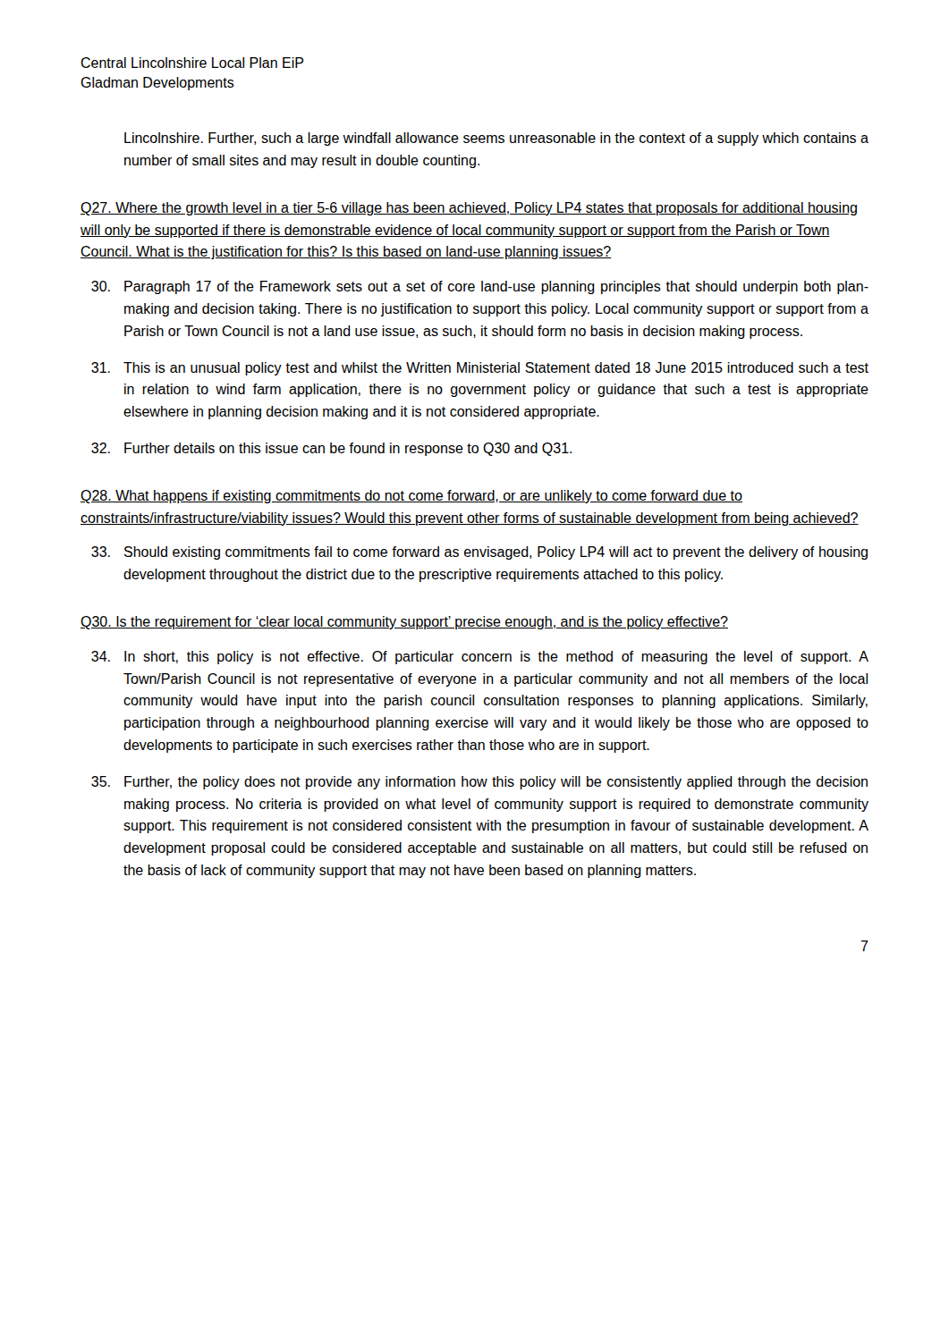Central Lincolnshire Local Plan EiP
Gladman Developments
Lincolnshire. Further, such a large windfall allowance seems unreasonable in the context of a supply which contains a number of small sites and may result in double counting.
Q27. Where the growth level in a tier 5-6 village has been achieved, Policy LP4 states that proposals for additional housing will only be supported if there is demonstrable evidence of local community support or support from the Parish or Town Council. What is the justification for this? Is this based on land-use planning issues?
30. Paragraph 17 of the Framework sets out a set of core land-use planning principles that should underpin both plan-making and decision taking. There is no justification to support this policy. Local community support or support from a Parish or Town Council is not a land use issue, as such, it should form no basis in decision making process.
31. This is an unusual policy test and whilst the Written Ministerial Statement dated 18 June 2015 introduced such a test in relation to wind farm application, there is no government policy or guidance that such a test is appropriate elsewhere in planning decision making and it is not considered appropriate.
32. Further details on this issue can be found in response to Q30 and Q31.
Q28. What happens if existing commitments do not come forward, or are unlikely to come forward due to constraints/infrastructure/viability issues? Would this prevent other forms of sustainable development from being achieved?
33. Should existing commitments fail to come forward as envisaged, Policy LP4 will act to prevent the delivery of housing development throughout the district due to the prescriptive requirements attached to this policy.
Q30. Is the requirement for ‘clear local community support’ precise enough, and is the policy effective?
34. In short, this policy is not effective. Of particular concern is the method of measuring the level of support. A Town/Parish Council is not representative of everyone in a particular community and not all members of the local community would have input into the parish council consultation responses to planning applications. Similarly, participation through a neighbourhood planning exercise will vary and it would likely be those who are opposed to developments to participate in such exercises rather than those who are in support.
35. Further, the policy does not provide any information how this policy will be consistently applied through the decision making process. No criteria is provided on what level of community support is required to demonstrate community support. This requirement is not considered consistent with the presumption in favour of sustainable development. A development proposal could be considered acceptable and sustainable on all matters, but could still be refused on the basis of lack of community support that may not have been based on planning matters.
7